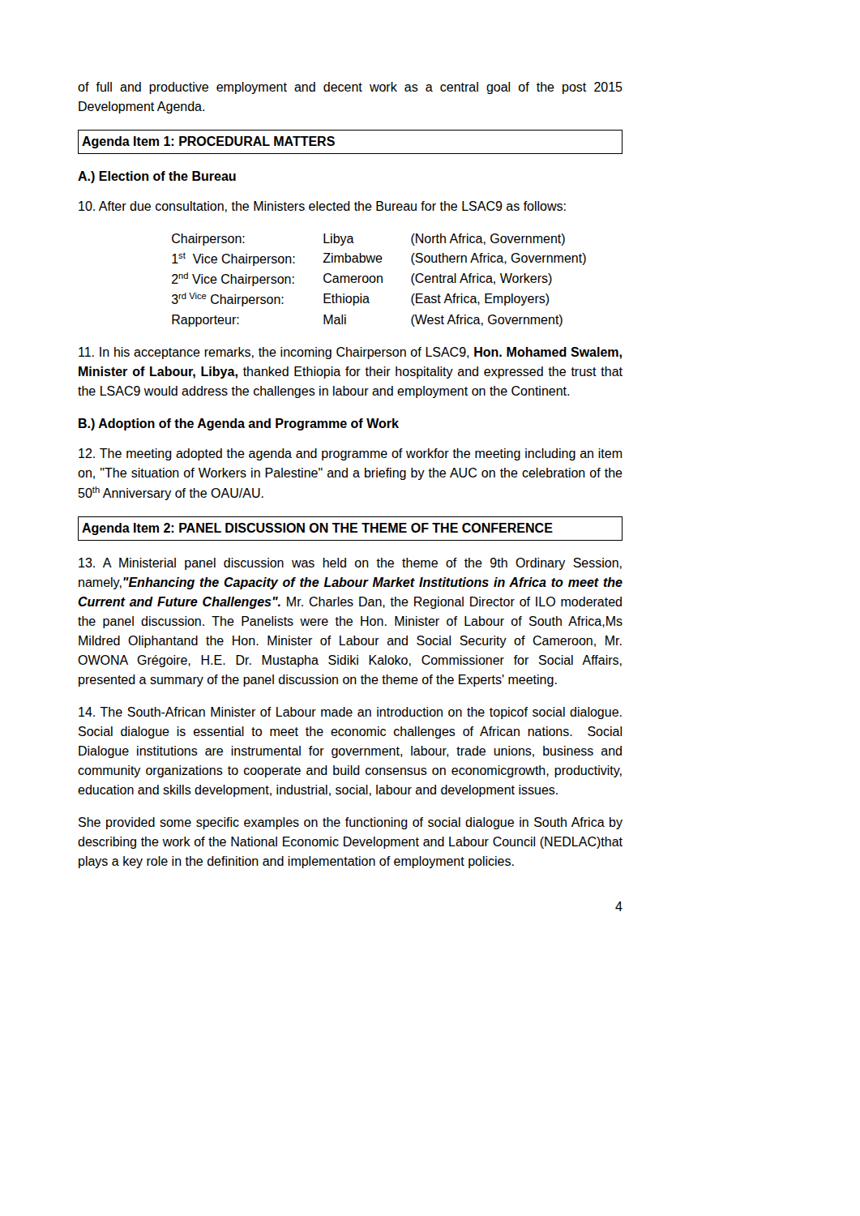of full and productive employment and decent work as a central goal of the post 2015 Development Agenda.
Agenda Item 1: PROCEDURAL MATTERS
A.) Election of the Bureau
10. After due consultation, the Ministers elected the Bureau for the LSAC9 as follows:
| Chairperson: | Libya | (North Africa, Government) |
| 1 st Vice Chairperson: | Zimbabwe | (Southern Africa, Government) |
| 2 nd Vice Chairperson: | Cameroon | (Central Africa, Workers) |
| 3 rd Vice Chairperson: | Ethiopia | (East Africa, Employers) |
| Rapporteur: | Mali | (West Africa, Government) |
11. In his acceptance remarks, the incoming Chairperson of LSAC9, Hon. Mohamed Swalem, Minister of Labour, Libya, thanked Ethiopia for their hospitality and expressed the trust that the LSAC9 would address the challenges in labour and employment on the Continent.
B.) Adoption of the Agenda and Programme of Work
12. The meeting adopted the agenda and programme of workfor the meeting including an item on, "The situation of Workers in Palestine" and a briefing by the AUC on the celebration of the 50th Anniversary of the OAU/AU.
Agenda Item 2: PANEL DISCUSSION ON THE THEME OF THE CONFERENCE
13. A Ministerial panel discussion was held on the theme of the 9th Ordinary Session, namely,"Enhancing the Capacity of the Labour Market Institutions in Africa to meet the Current and Future Challenges". Mr. Charles Dan, the Regional Director of ILO moderated the panel discussion. The Panelists were the Hon. Minister of Labour of South Africa,Ms Mildred Oliphantand the Hon. Minister of Labour and Social Security of Cameroon, Mr. OWONA Grégoire, H.E. Dr. Mustapha Sidiki Kaloko, Commissioner for Social Affairs, presented a summary of the panel discussion on the theme of the Experts' meeting.
14. The South-African Minister of Labour made an introduction on the topicof social dialogue. Social dialogue is essential to meet the economic challenges of African nations. Social Dialogue institutions are instrumental for government, labour, trade unions, business and community organizations to cooperate and build consensus on economicgrowth, productivity, education and skills development, industrial, social, labour and development issues.
She provided some specific examples on the functioning of social dialogue in South Africa by describing the work of the National Economic Development and Labour Council (NEDLAC)that plays a key role in the definition and implementation of employment policies.
4